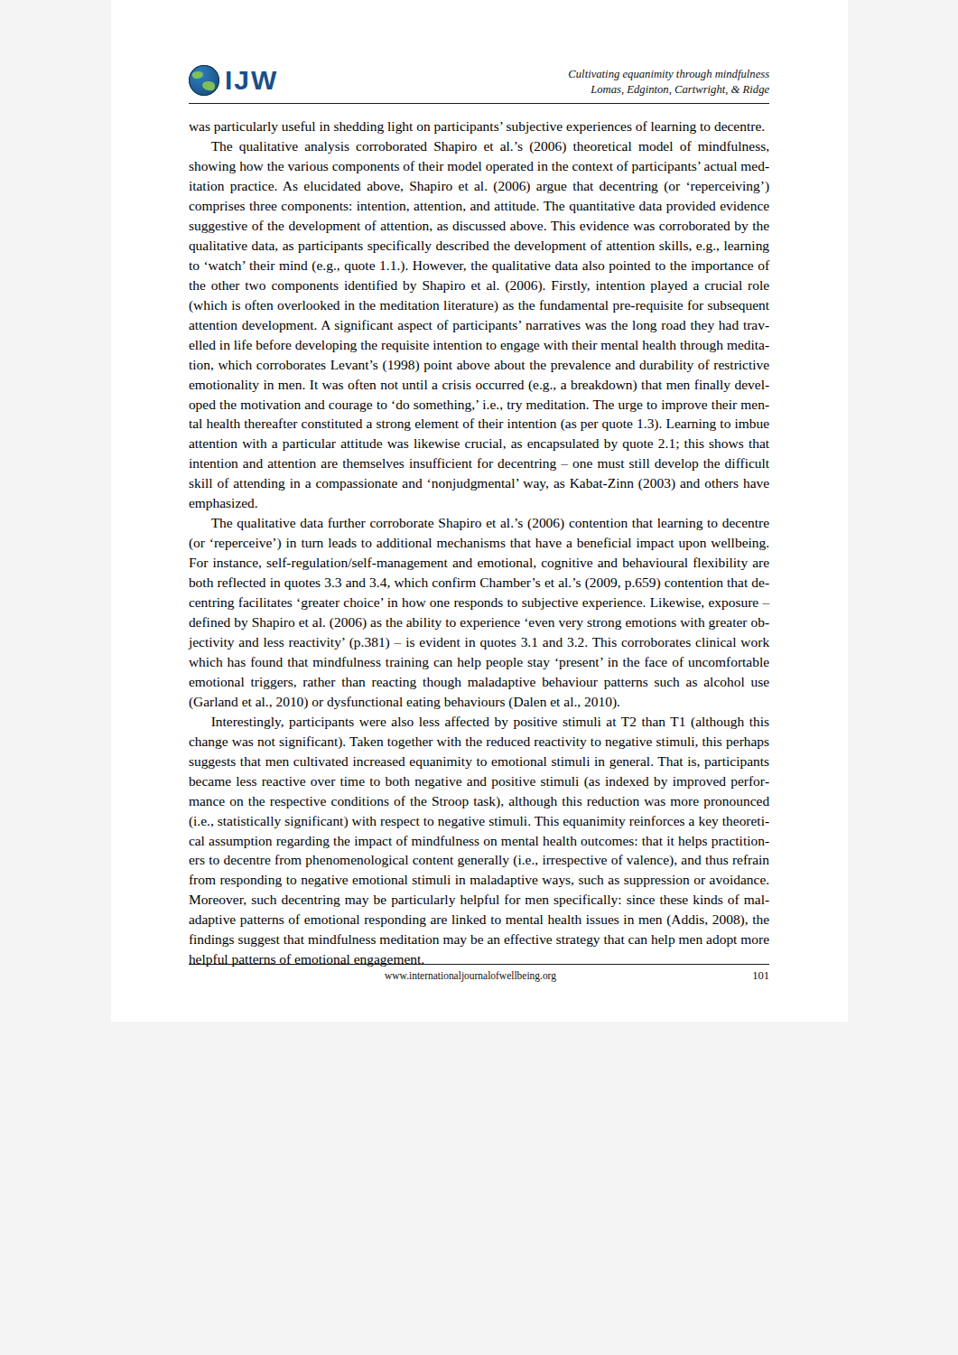IJW
Cultivating equanimity through mindfulness
Lomas, Edginton, Cartwright, & Ridge
was particularly useful in shedding light on participants’ subjective experiences of learning to decentre.
The qualitative analysis corroborated Shapiro et al.’s (2006) theoretical model of mindfulness, showing how the various components of their model operated in the context of participants’ actual meditation practice. As elucidated above, Shapiro et al. (2006) argue that decentring (or ‘reperceiving’) comprises three components: intention, attention, and attitude. The quantitative data provided evidence suggestive of the development of attention, as discussed above. This evidence was corroborated by the qualitative data, as participants specifically described the development of attention skills, e.g., learning to ‘watch’ their mind (e.g., quote 1.1.). However, the qualitative data also pointed to the importance of the other two components identified by Shapiro et al. (2006). Firstly, intention played a crucial role (which is often overlooked in the meditation literature) as the fundamental pre-requisite for subsequent attention development. A significant aspect of participants’ narratives was the long road they had travelled in life before developing the requisite intention to engage with their mental health through meditation, which corroborates Levant’s (1998) point above about the prevalence and durability of restrictive emotionality in men. It was often not until a crisis occurred (e.g., a breakdown) that men finally developed the motivation and courage to ‘do something,’ i.e., try meditation. The urge to improve their mental health thereafter constituted a strong element of their intention (as per quote 1.3). Learning to imbue attention with a particular attitude was likewise crucial, as encapsulated by quote 2.1; this shows that intention and attention are themselves insufficient for decentring – one must still develop the difficult skill of attending in a compassionate and ‘nonjudgmental’ way, as Kabat-Zinn (2003) and others have emphasized.
The qualitative data further corroborate Shapiro et al.’s (2006) contention that learning to decentre (or ‘reperceive’) in turn leads to additional mechanisms that have a beneficial impact upon wellbeing. For instance, self-regulation/self-management and emotional, cognitive and behavioural flexibility are both reflected in quotes 3.3 and 3.4, which confirm Chamber’s et al.’s (2009, p.659) contention that decentring facilitates ‘greater choice’ in how one responds to subjective experience. Likewise, exposure – defined by Shapiro et al. (2006) as the ability to experience ‘even very strong emotions with greater objectivity and less reactivity’ (p.381) – is evident in quotes 3.1 and 3.2. This corroborates clinical work which has found that mindfulness training can help people stay ‘present’ in the face of uncomfortable emotional triggers, rather than reacting though maladaptive behaviour patterns such as alcohol use (Garland et al., 2010) or dysfunctional eating behaviours (Dalen et al., 2010).
Interestingly, participants were also less affected by positive stimuli at T2 than T1 (although this change was not significant). Taken together with the reduced reactivity to negative stimuli, this perhaps suggests that men cultivated increased equanimity to emotional stimuli in general. That is, participants became less reactive over time to both negative and positive stimuli (as indexed by improved performance on the respective conditions of the Stroop task), although this reduction was more pronounced (i.e., statistically significant) with respect to negative stimuli. This equanimity reinforces a key theoretical assumption regarding the impact of mindfulness on mental health outcomes: that it helps practitioners to decentre from phenomenological content generally (i.e., irrespective of valence), and thus refrain from responding to negative emotional stimuli in maladaptive ways, such as suppression or avoidance. Moreover, such decentring may be particularly helpful for men specifically: since these kinds of maladaptive patterns of emotional responding are linked to mental health issues in men (Addis, 2008), the findings suggest that mindfulness meditation may be an effective strategy that can help men adopt more helpful patterns of emotional engagement.
www.internationaljournalofwellbeing.org 101